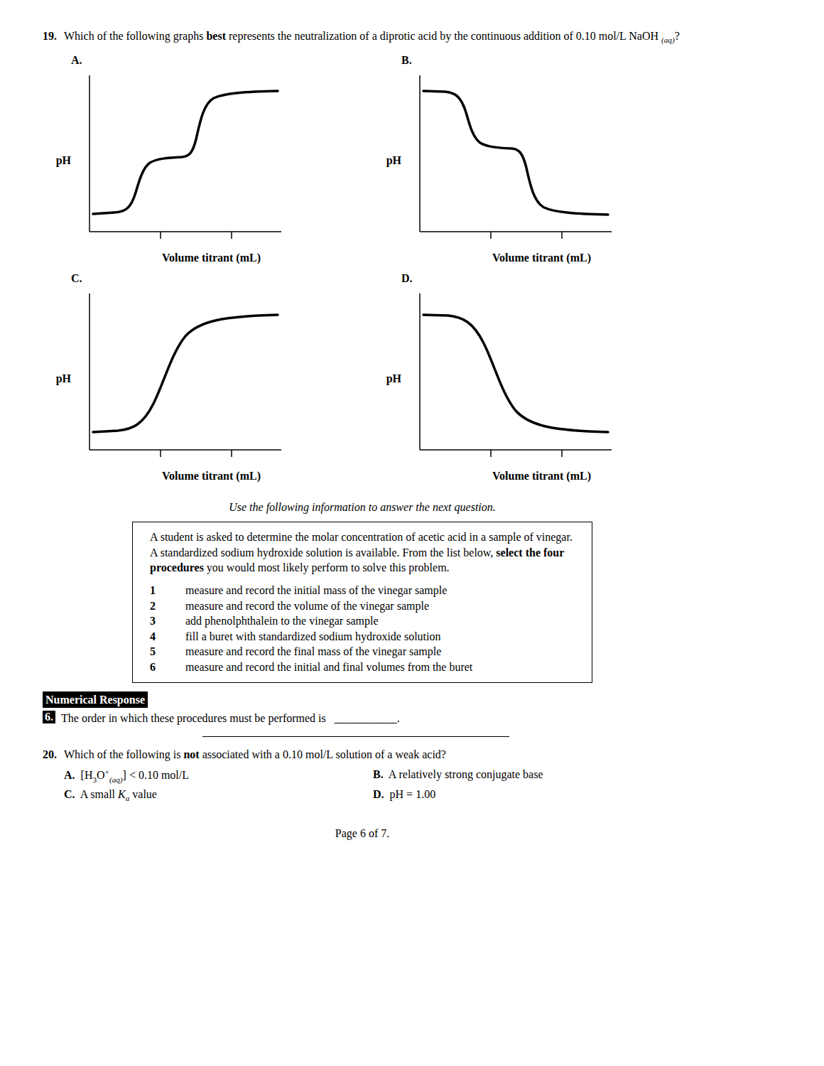19.
Which of the following graphs best represents the neutralization of a diprotic acid by the continuous addition of 0.10 mol/L NaOH (aq)?
A.
pH
Volume titrant (mL)
B.
pH
Volume titrant (mL)
C.
pH
Volume titrant (mL)
D.
pH
Volume titrant (mL)
Use the following information to answer the next question.
A student is asked to determine the molar concentration of acetic acid in a sample of vinegar. A standardized sodium hydroxide solution is available. From the list below, select the four procedures you would most likely perform to solve this problem.
| 1 | measure and record the initial mass of the vinegar sample |
| 2 | measure and record the volume of the vinegar sample |
| 3 | add phenolphthalein to the vinegar sample |
| 4 | fill a buret with standardized sodium hydroxide solution |
| 5 | measure and record the final mass of the vinegar sample |
| 6 | measure and record the initial and final volumes from the buret |
Numerical Response
6.
The order in which these procedures must be performed is ___________.
20.
Which of the following is not associated with a 0.10 mol/L solution of a weak acid?
A. [H3O+(aq)] < 0.10 mol/L
B. A relatively strong conjugate base
C. A small Ka value
D. pH = 1.00
Page 6 of 7.